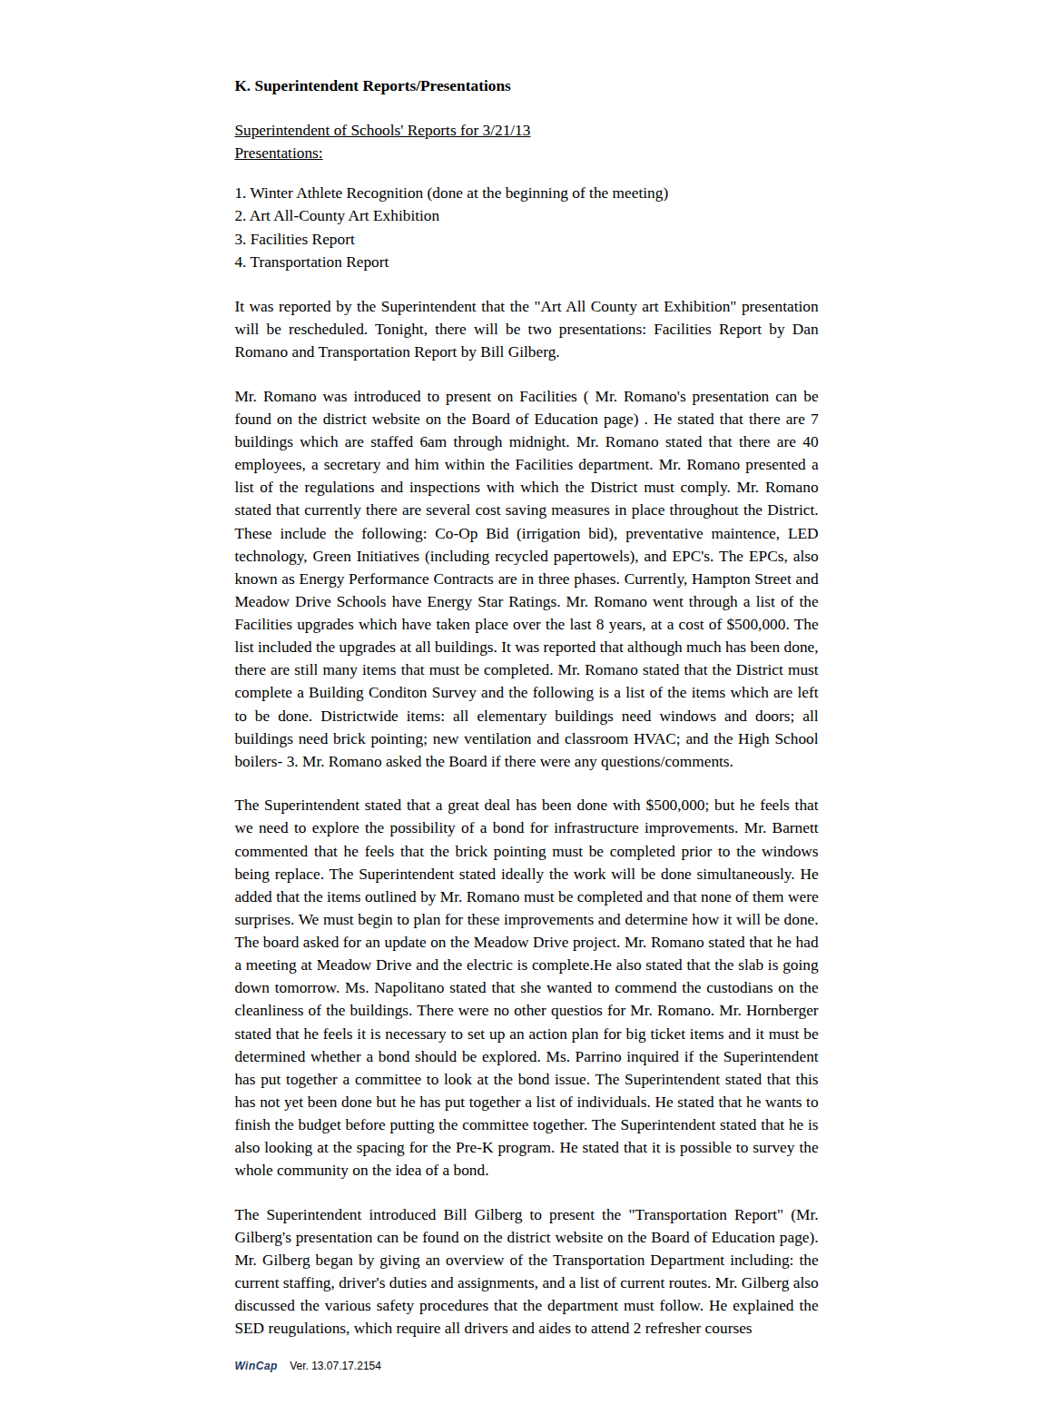K. Superintendent Reports/Presentations
Superintendent of Schools' Reports for 3/21/13
Presentations:
1. Winter Athlete Recognition (done at the beginning of the meeting)
2. Art All-County Art Exhibition
3. Facilities Report
4. Transportation Report
It was reported by the Superintendent that the "Art All County art Exhibition" presentation will be rescheduled. Tonight, there will be two presentations: Facilities Report by Dan Romano and Transportation Report by Bill Gilberg.
Mr. Romano was introduced to present on Facilities ( Mr. Romano's presentation can be found on the district website on the Board of Education page) . He stated that there are 7 buildings which are staffed 6am through midnight. Mr. Romano stated that there are 40 employees, a secretary and him within the Facilities department. Mr. Romano presented a list of the regulations and inspections with which the District must comply. Mr. Romano stated that currently there are several cost saving measures in place throughout the District. These include the following: Co-Op Bid (irrigation bid), preventative maintence, LED technology, Green Initiatives (including recycled papertowels), and EPC's. The EPCs, also known as Energy Performance Contracts are in three phases. Currently, Hampton Street and Meadow Drive Schools have Energy Star Ratings. Mr. Romano went through a list of the Facilities upgrades which have taken place over the last 8 years, at a cost of $500,000. The list included the upgrades at all buildings. It was reported that although much has been done, there are still many items that must be completed. Mr. Romano stated that the District must complete a Building Conditon Survey and the following is a list of the items which are left to be done. Districtwide items: all elementary buildings need windows and doors; all buildings need brick pointing; new ventilation and classroom HVAC; and the High School boilers- 3. Mr. Romano asked the Board if there were any questions/comments.
The Superintendent stated that a great deal has been done with $500,000; but he feels that we need to explore the possibility of a bond for infrastructure improvements. Mr. Barnett commented that he feels that the brick pointing must be completed prior to the windows being replace. The Superintendent stated ideally the work will be done simultaneously. He added that the items outlined by Mr. Romano must be completed and that none of them were surprises. We must begin to plan for these improvements and determine how it will be done. The board asked for an update on the Meadow Drive project. Mr. Romano stated that he had a meeting at Meadow Drive and the electric is complete.He also stated that the slab is going down tomorrow. Ms. Napolitano stated that she wanted to commend the custodians on the cleanliness of the buildings. There were no other questios for Mr. Romano. Mr. Hornberger stated that he feels it is necessary to set up an action plan for big ticket items and it must be determined whether a bond should be explored. Ms. Parrino inquired if the Superintendent has put together a committee to look at the bond issue. The Superintendent stated that this has not yet been done but he has put together a list of individuals. He stated that he wants to finish the budget before putting the committee together. The Superintendent stated that he is also looking at the spacing for the Pre-K program. He stated that it is possible to survey the whole community on the idea of a bond.
The Superintendent introduced Bill Gilberg to present the "Transportation Report" (Mr. Gilberg's presentation can be found on the district website on the Board of Education page). Mr. Gilberg began by giving an overview of the Transportation Department including: the current staffing, driver's duties and assignments, and a list of current routes. Mr. Gilberg also discussed the various safety procedures that the department must follow. He explained the SED reugulations, which require all drivers and aides to attend 2 refresher courses
WinCap Ver. 13.07.17.2154